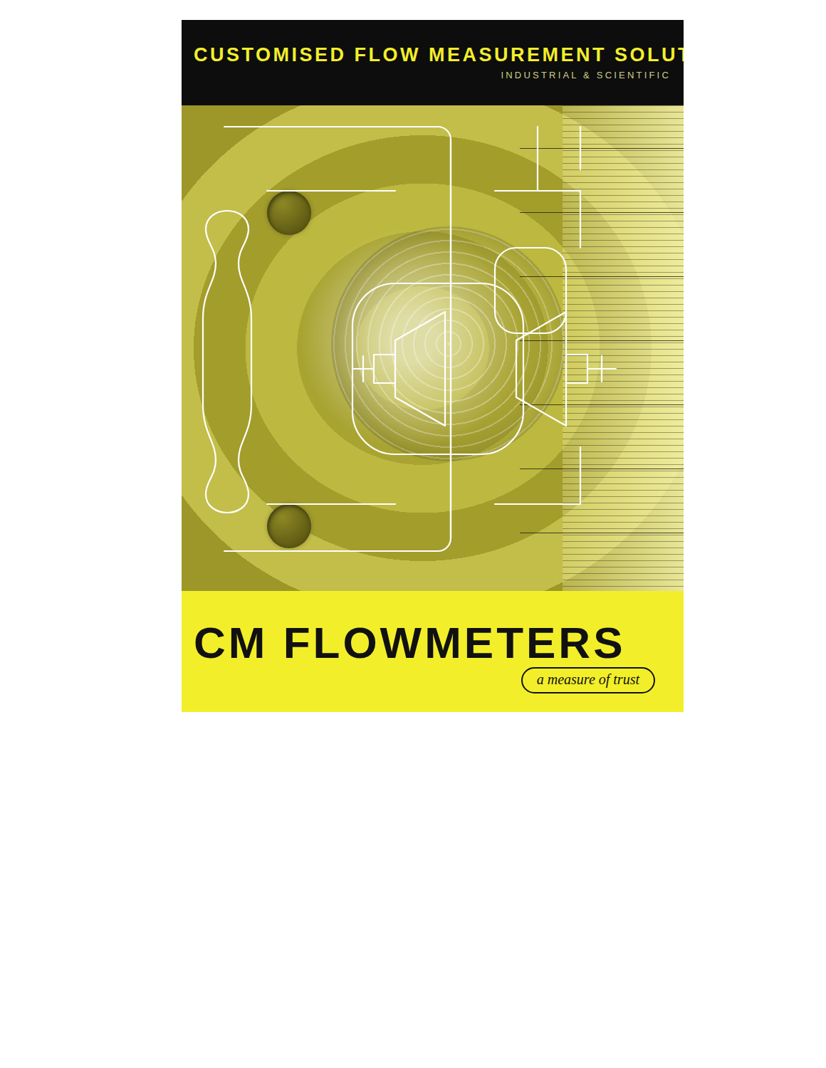CUSTOMISED FLOW MEASUREMENT SOLUTIONS
INDUSTRIAL & SCIENTIFIC
CM FLOWMETERS
a measure of trust